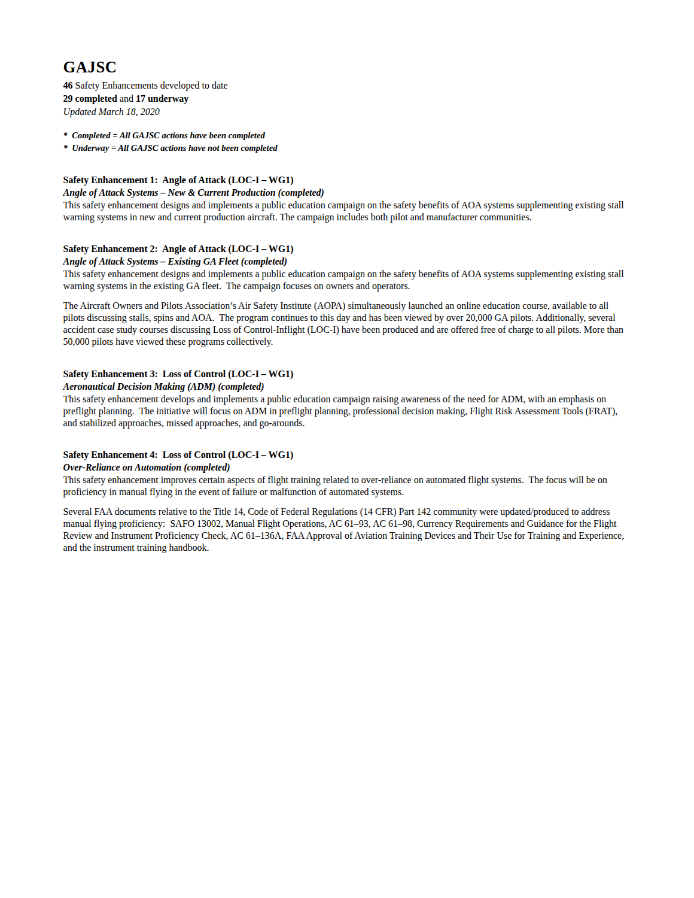GAJSC
46 Safety Enhancements developed to date
29 completed and 17 underway
Updated March 18, 2020
* Completed = All GAJSC actions have been completed
* Underway = All GAJSC actions have not been completed
Safety Enhancement 1: Angle of Attack (LOC-I – WG1)
Angle of Attack Systems – New & Current Production (completed)
This safety enhancement designs and implements a public education campaign on the safety benefits of AOA systems supplementing existing stall warning systems in new and current production aircraft. The campaign includes both pilot and manufacturer communities.
Safety Enhancement 2: Angle of Attack (LOC-I – WG1)
Angle of Attack Systems – Existing GA Fleet (completed)
This safety enhancement designs and implements a public education campaign on the safety benefits of AOA systems supplementing existing stall warning systems in the existing GA fleet. The campaign focuses on owners and operators.
The Aircraft Owners and Pilots Association’s Air Safety Institute (AOPA) simultaneously launched an online education course, available to all pilots discussing stalls, spins and AOA. The program continues to this day and has been viewed by over 20,000 GA pilots. Additionally, several accident case study courses discussing Loss of Control-Inflight (LOC-I) have been produced and are offered free of charge to all pilots. More than 50,000 pilots have viewed these programs collectively.
Safety Enhancement 3: Loss of Control (LOC-I – WG1)
Aeronautical Decision Making (ADM) (completed)
This safety enhancement develops and implements a public education campaign raising awareness of the need for ADM, with an emphasis on preflight planning. The initiative will focus on ADM in preflight planning, professional decision making, Flight Risk Assessment Tools (FRAT), and stabilized approaches, missed approaches, and go-arounds.
Safety Enhancement 4: Loss of Control (LOC-I – WG1)
Over-Reliance on Automation (completed)
This safety enhancement improves certain aspects of flight training related to over-reliance on automated flight systems. The focus will be on proficiency in manual flying in the event of failure or malfunction of automated systems.
Several FAA documents relative to the Title 14, Code of Federal Regulations (14 CFR) Part 142 community were updated/produced to address manual flying proficiency: SAFO 13002, Manual Flight Operations, AC 61–93, AC 61–98, Currency Requirements and Guidance for the Flight Review and Instrument Proficiency Check, AC 61–136A, FAA Approval of Aviation Training Devices and Their Use for Training and Experience, and the instrument training handbook.